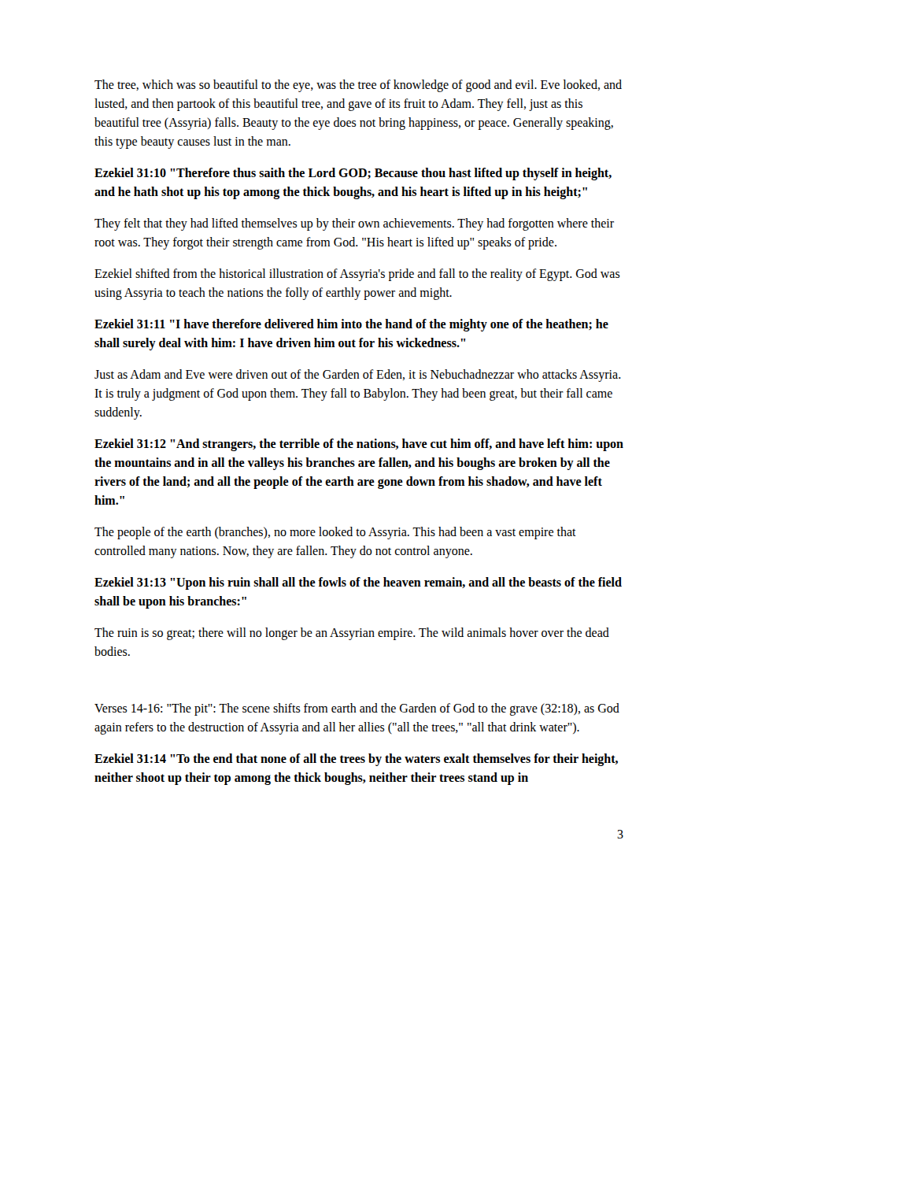The tree, which was so beautiful to the eye, was the tree of knowledge of good and evil. Eve looked, and lusted, and then partook of this beautiful tree, and gave of its fruit to Adam. They fell, just as this beautiful tree (Assyria) falls. Beauty to the eye does not bring happiness, or peace. Generally speaking, this type beauty causes lust in the man.
Ezekiel 31:10 "Therefore thus saith the Lord GOD; Because thou hast lifted up thyself in height, and he hath shot up his top among the thick boughs, and his heart is lifted up in his height;"
They felt that they had lifted themselves up by their own achievements. They had forgotten where their root was. They forgot their strength came from God. "His heart is lifted up" speaks of pride.
Ezekiel shifted from the historical illustration of Assyria's pride and fall to the reality of Egypt. God was using Assyria to teach the nations the folly of earthly power and might.
Ezekiel 31:11 "I have therefore delivered him into the hand of the mighty one of the heathen; he shall surely deal with him: I have driven him out for his wickedness."
Just as Adam and Eve were driven out of the Garden of Eden, it is Nebuchadnezzar who attacks Assyria. It is truly a judgment of God upon them. They fall to Babylon. They had been great, but their fall came suddenly.
Ezekiel 31:12 "And strangers, the terrible of the nations, have cut him off, and have left him: upon the mountains and in all the valleys his branches are fallen, and his boughs are broken by all the rivers of the land; and all the people of the earth are gone down from his shadow, and have left him."
The people of the earth (branches), no more looked to Assyria. This had been a vast empire that controlled many nations. Now, they are fallen. They do not control anyone.
Ezekiel 31:13 "Upon his ruin shall all the fowls of the heaven remain, and all the beasts of the field shall be upon his branches:"
The ruin is so great; there will no longer be an Assyrian empire. The wild animals hover over the dead bodies.
Verses 14-16: "The pit": The scene shifts from earth and the Garden of God to the grave (32:18), as God again refers to the destruction of Assyria and all her allies ("all the trees," "all that drink water").
Ezekiel 31:14 "To the end that none of all the trees by the waters exalt themselves for their height, neither shoot up their top among the thick boughs, neither their trees stand up in
3